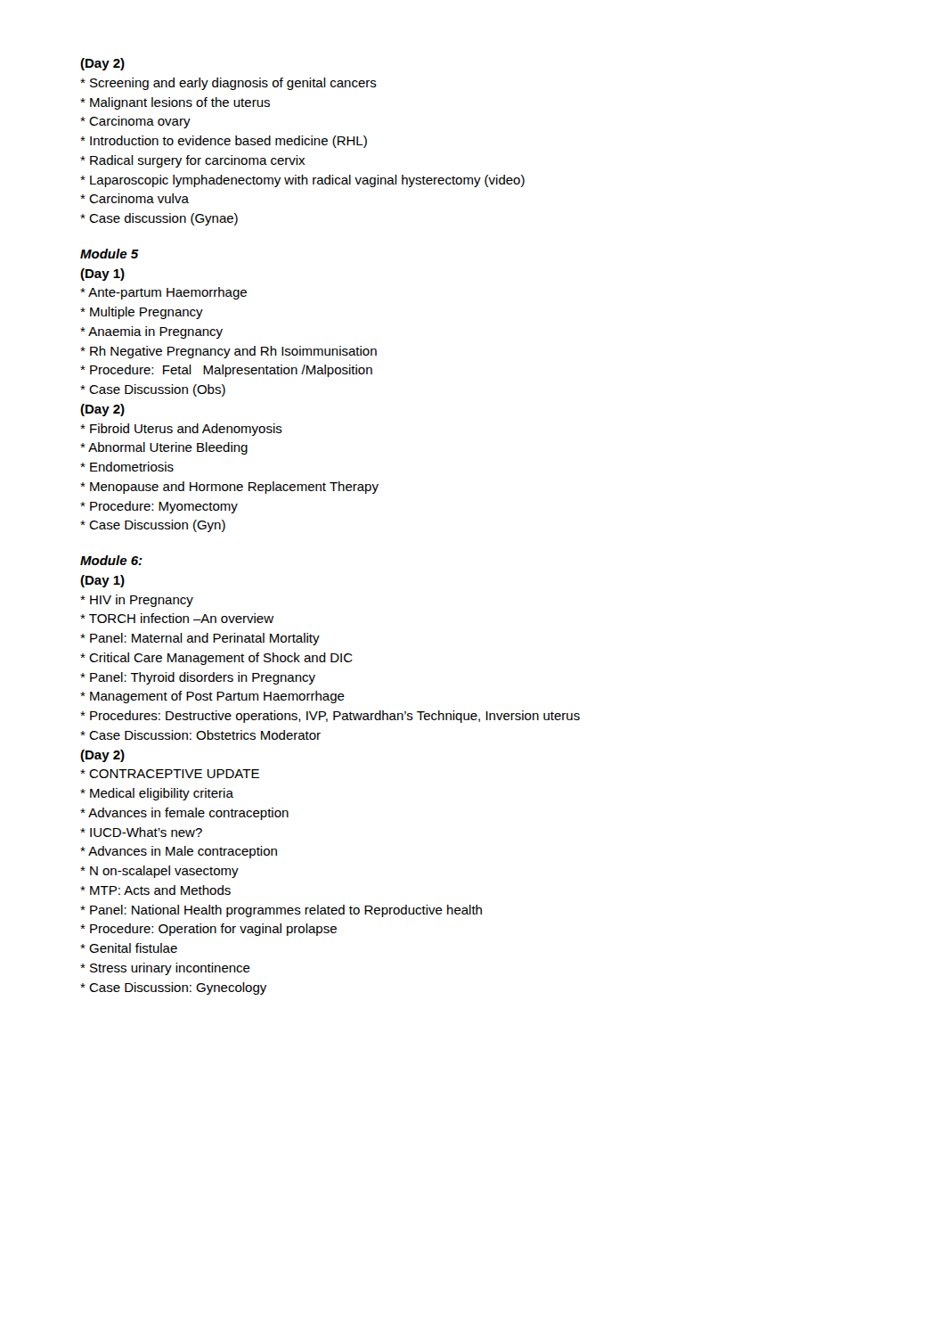(Day 2)
Screening and early diagnosis of genital cancers
Malignant lesions of the uterus
Carcinoma ovary
Introduction to evidence based medicine (RHL)
Radical surgery for carcinoma cervix
Laparoscopic lymphadenectomy with radical vaginal hysterectomy (video)
Carcinoma vulva
Case discussion (Gynae)
Module 5
(Day 1)
Ante-partum Haemorrhage
Multiple Pregnancy
Anaemia in Pregnancy
Rh Negative Pregnancy and Rh Isoimmunisation
Procedure: Fetal Malpresentation /Malposition
Case Discussion (Obs)
(Day 2)
Fibroid Uterus and Adenomyosis
Abnormal Uterine Bleeding
Endometriosis
Menopause and Hormone Replacement Therapy
Procedure: Myomectomy
Case Discussion (Gyn)
Module 6:
(Day 1)
HIV in Pregnancy
TORCH infection –An overview
Panel: Maternal and Perinatal Mortality
Critical Care Management of Shock and DIC
Panel: Thyroid disorders in Pregnancy
Management of Post Partum Haemorrhage
Procedures: Destructive operations, IVP, Patwardhan’s Technique, Inversion uterus
Case Discussion: Obstetrics Moderator
(Day 2)
CONTRACEPTIVE UPDATE
Medical eligibility criteria
Advances in female contraception
IUCD-What’s new?
Advances in Male contraception
N on-scalapel vasectomy
MTP: Acts and Methods
Panel: National Health programmes related to Reproductive health
Procedure: Operation for vaginal prolapse
Genital fistulae
Stress urinary incontinence
Case Discussion: Gynecology